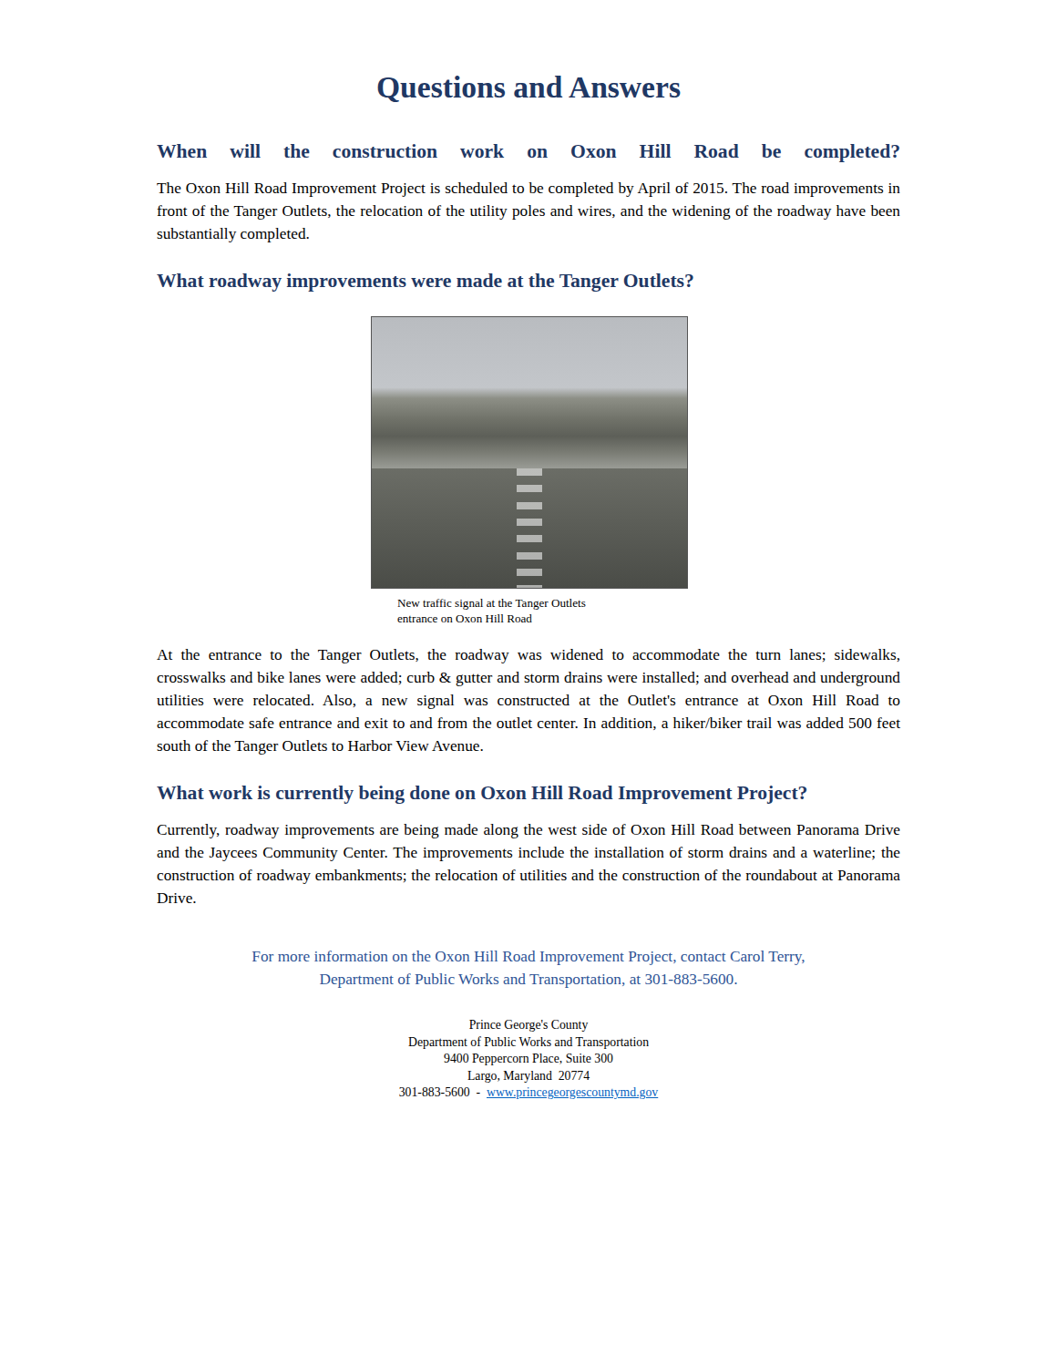Questions and Answers
When will the construction work on Oxon Hill Road be completed?
The Oxon Hill Road Improvement Project is scheduled to be completed by April of 2015. The road improvements in front of the Tanger Outlets, the relocation of the utility poles and wires, and the widening of the roadway have been substantially completed.
What roadway improvements were made at the Tanger Outlets?
New traffic signal at the Tanger Outlets
entrance on Oxon Hill Road
At the entrance to the Tanger Outlets, the roadway was widened to accommodate the turn lanes; sidewalks, crosswalks and bike lanes were added; curb & gutter and storm drains were installed; and overhead and underground utilities were relocated. Also, a new signal was constructed at the Outlet's entrance at Oxon Hill Road to accommodate safe entrance and exit to and from the outlet center. In addition, a hiker/biker trail was added 500 feet south of the Tanger Outlets to Harbor View Avenue.
What work is currently being done on Oxon Hill Road Improvement Project?
Currently, roadway improvements are being made along the west side of Oxon Hill Road between Panorama Drive and the Jaycees Community Center. The improvements include the installation of storm drains and a waterline; the construction of roadway embankments; the relocation of utilities and the construction of the roundabout at Panorama Drive.
For more information on the Oxon Hill Road Improvement Project, contact Carol Terry,
Department of Public Works and Transportation, at 301-883-5600.
Prince George's County
Department of Public Works and Transportation
9400 Peppercorn Place, Suite 300
Largo, Maryland 20774
301-883-5600 - www.princegeorgescountymd.gov